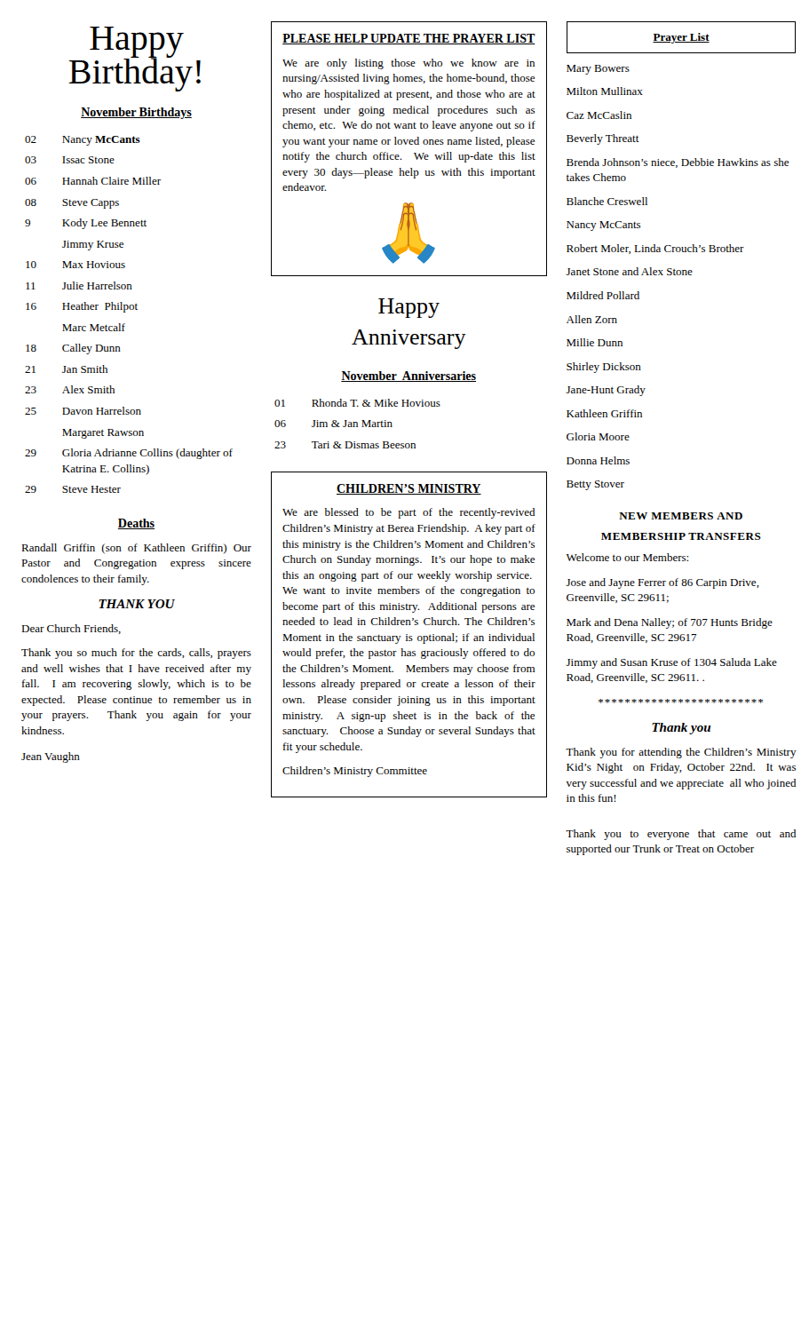Happy
Birthday!
November Birthdays
| 02 | Nancy McCants |
| 03 | Issac Stone |
| 06 | Hannah Claire Miller |
| 08 | Steve Capps |
| 9 | Kody Lee Bennett |
| | Jimmy Kruse |
| 10 | Max Hovious |
| 11 | Julie Harrelson |
| 16 | Heather Philpot |
| | Marc Metcalf |
| 18 | Calley Dunn |
| 21 | Jan Smith |
| 23 | Alex Smith |
| 25 | Davon Harrelson |
| | Margaret Rawson |
| 29 | Gloria Adrianne Collins (daughter of Katrina E. Collins) |
| 29 | Steve Hester |
Deaths
Randall Griffin (son of Kathleen Griffin) Our Pastor and Congregation express sincere condolences to their family.
THANK YOU
Dear Church Friends,
Thank you so much for the cards, calls, prayers and well wishes that I have received after my fall. I am recovering slowly, which is to be expected. Please continue to remember us in your prayers. Thank you again for your kindness.
Jean Vaughn
PLEASE HELP UPDATE THE PRAYER LIST
We are only listing those who we know are in nursing/Assisted living homes, the home-bound, those who are hospitalized at present, and those who are at present under going medical procedures such as chemo, etc. We do not want to leave anyone out so if you want your name or loved ones name listed, please notify the church office. We will up-date this list every 30 days—please help us with this important endeavor.
🙏
Happy
Anniversary
November Anniversaries
| 01 | Rhonda T. & Mike Hovious |
| 06 | Jim & Jan Martin |
| 23 | Tari & Dismas Beeson |
CHILDREN’S MINISTRY
We are blessed to be part of the recently-revived Children’s Ministry at Berea Friendship. A key part of this ministry is the Children’s Moment and Children’s Church on Sunday mornings. It’s our hope to make this an ongoing part of our weekly worship service. We want to invite members of the congregation to become part of this ministry. Additional persons are needed to lead in Children’s Church. The Children’s Moment in the sanctuary is optional; if an individual would prefer, the pastor has graciously offered to do the Children’s Moment. Members may choose from lessons already prepared or create a lesson of their own. Please consider joining us in this important ministry. A sign-up sheet is in the back of the sanctuary. Choose a Sunday or several Sundays that fit your schedule.
Children’s Ministry Committee
Prayer List
Mary Bowers
Milton Mullinax
Caz McCaslin
Beverly Threatt
Brenda Johnson’s niece, Debbie Hawkins as she takes Chemo
Blanche Creswell
Nancy McCants
Robert Moler, Linda Crouch’s Brother
Janet Stone and Alex Stone
Mildred Pollard
Allen Zorn
Millie Dunn
Shirley Dickson
Jane-Hunt Grady
Kathleen Griffin
Gloria Moore
Donna Helms
Betty Stover
NEW MEMBERS AND
MEMBERSHIP TRANSFERS
Welcome to our Members:
Jose and Jayne Ferrer of 86 Carpin Drive, Greenville, SC 29611;
Mark and Dena Nalley; of 707 Hunts Bridge Road, Greenville, SC 29617
Jimmy and Susan Kruse of 1304 Saluda Lake Road, Greenville, SC 29611. .
*************************
Thank you
Thank you for attending the Children’s Ministry Kid’s Night on Friday, October 22nd. It was very successful and we appreciate all who joined in this fun!
Thank you to everyone that came out and supported our Trunk or Treat on October